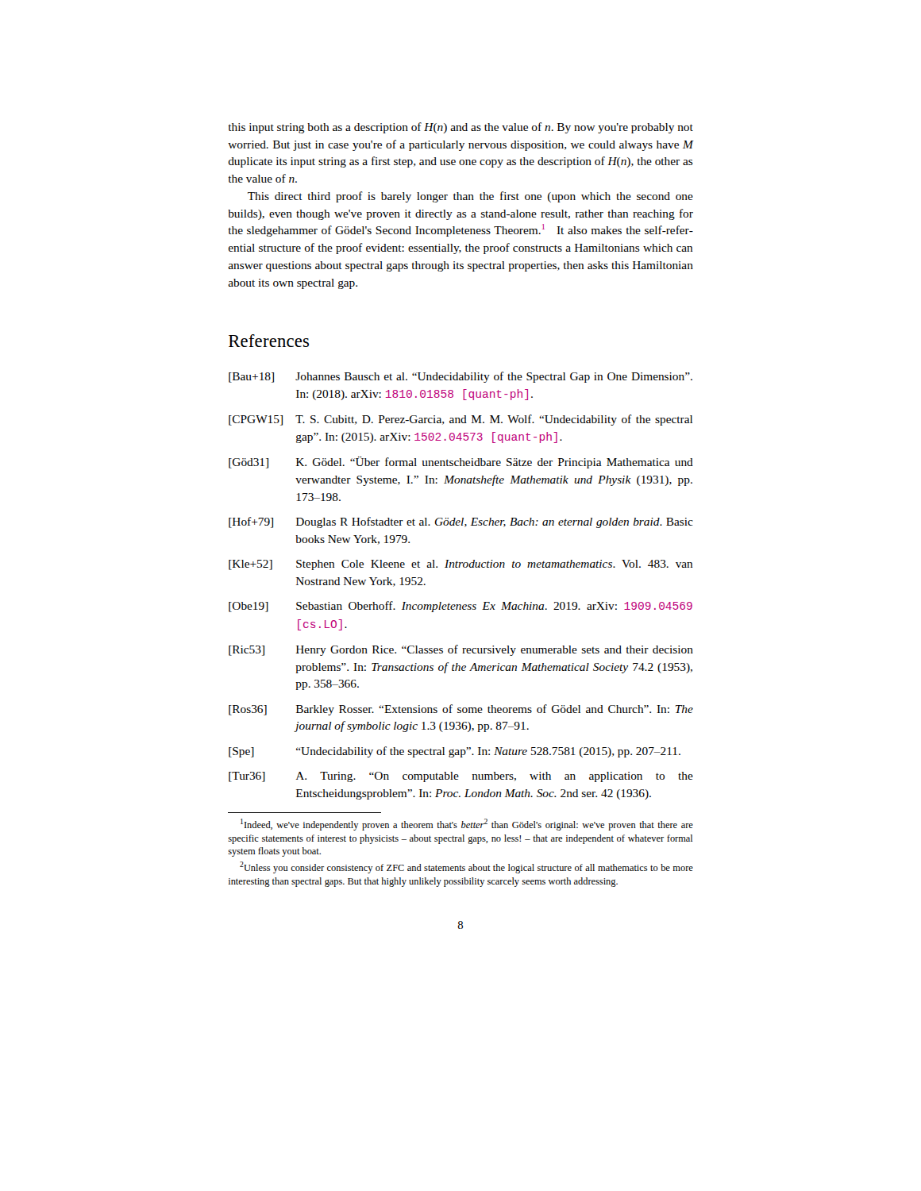this input string both as a description of H(n) and as the value of n. By now you're probably not worried. But just in case you're of a particularly nervous disposition, we could always have M duplicate its input string as a first step, and use one copy as the description of H(n), the other as the value of n.
This direct third proof is barely longer than the first one (upon which the second one builds), even though we've proven it directly as a stand-alone result, rather than reaching for the sledgehammer of Gödel's Second Incompleteness Theorem.1 It also makes the self-referential structure of the proof evident: essentially, the proof constructs a Hamiltonians which can answer questions about spectral gaps through its spectral properties, then asks this Hamiltonian about its own spectral gap.
References
[Bau+18]
Johannes Bausch et al. “Undecidability of the Spectral Gap in One Dimension”. In: (2018). arXiv: 1810.01858 [quant-ph].
[CPGW15]
T. S. Cubitt, D. Perez-Garcia, and M. M. Wolf. “Undecidability of the spectral gap”. In: (2015). arXiv: 1502.04573 [quant-ph].
[Göd31]
K. Gödel. “Über formal unentscheidbare Sätze der Principia Mathematica und verwandter Systeme, I.” In: Monatshefte Mathematik und Physik (1931), pp. 173–198.
[Hof+79]
Douglas R Hofstadter et al. Gödel, Escher, Bach: an eternal golden braid. Basic books New York, 1979.
[Kle+52]
Stephen Cole Kleene et al. Introduction to metamathematics. Vol. 483. van Nostrand New York, 1952.
[Obe19]
Sebastian Oberhoff. Incompleteness Ex Machina. 2019. arXiv: 1909.04569 [cs.LO].
[Ric53]
Henry Gordon Rice. “Classes of recursively enumerable sets and their decision problems”. In: Transactions of the American Mathematical Society 74.2 (1953), pp. 358–366.
[Ros36]
Barkley Rosser. “Extensions of some theorems of Gödel and Church”. In: The journal of symbolic logic 1.3 (1936), pp. 87–91.
[Spe]
“Undecidability of the spectral gap”. In: Nature 528.7581 (2015), pp. 207–211.
[Tur36]
A. Turing. “On computable numbers, with an application to the Entscheidungsproblem”. In: Proc. London Math. Soc. 2nd ser. 42 (1936).
1Indeed, we've independently proven a theorem that's better2 than Gödel's original: we've proven that there are specific statements of interest to physicists – about spectral gaps, no less! – that are independent of whatever formal system floats yout boat.
2Unless you consider consistency of ZFC and statements about the logical structure of all mathematics to be more interesting than spectral gaps. But that highly unlikely possibility scarcely seems worth addressing.
8